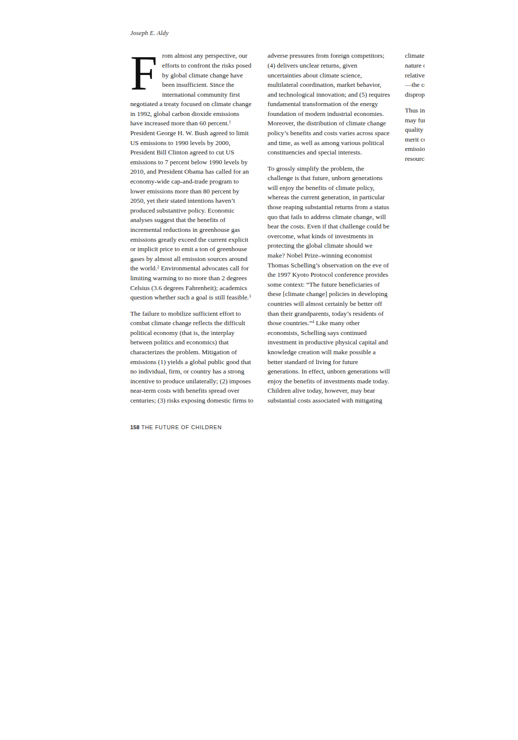Joseph E. Aldy
From almost any perspective, our efforts to confront the risks posed by global climate change have been insufficient. Since the international community first negotiated a treaty focused on climate change in 1992, global carbon dioxide emissions have increased more than 60 percent.1 President George H. W. Bush agreed to limit US emissions to 1990 levels by 2000, President Bill Clinton agreed to cut US emissions to 7 percent below 1990 levels by 2010, and President Obama has called for an economy-wide cap-and-trade program to lower emissions more than 80 percent by 2050, yet their stated intentions haven’t produced substantive policy. Economic analyses suggest that the benefits of incremental reductions in greenhouse gas emissions greatly exceed the current explicit or implicit price to emit a ton of greenhouse gases by almost all emission sources around the world.2 Environmental advocates call for limiting warming to no more than 2 degrees Celsius (3.6 degrees Fahrenheit); academics question whether such a goal is still feasible.3
The failure to mobilize sufficient effort to combat climate change reflects the difficult political economy (that is, the interplay between politics and economics) that characterizes the problem. Mitigation of emissions (1) yields a global public good that no individual, firm, or country has a strong incentive to produce unilaterally; (2) imposes near-term costs with benefits spread over centuries; (3) risks exposing domestic firms to adverse pressures from foreign competitors; (4) delivers unclear returns, given uncertainties about climate science, multilateral coordination, market behavior, and technological innovation; and (5) requires fundamental transformation of the energy foundation of modern industrial economies. Moreover, the distribution of climate change policy’s benefits and costs varies across space and time, as well as among various political constituencies and special interests.
To grossly simplify the problem, the challenge is that future, unborn generations will enjoy the benefits of climate policy, whereas the current generation, in particular those reaping substantial returns from a status quo that fails to address climate change, will bear the costs. Even if that challenge could be overcome, what kinds of investments in protecting the global climate should we make? Nobel Prize–winning economist Thomas Schelling’s observation on the eve of the 1997 Kyoto Protocol conference provides some context: “The future beneficiaries of these [climate change] policies in developing countries will almost certainly be better off than their grandparents, today’s residents of those countries.”4 Like many other economists, Schelling says continued investment in productive physical capital and knowledge creation will make possible a better standard of living for future generations. In effect, unborn generations will enjoy the benefits of investments made today. Children alive today, however, may bear substantial costs associated with mitigating climate change. Given the discretionary nature of much public spending on children—relative to adults and, especially, older people—the costs borne by children today could be disproportionately large.
Thus investing in global climate protection may further enhance future generations’ quality of life, but it comes with costs that merit consideration. First, investing in emissions mitigation may reduce the resources available to invest in other forms
158 THE FUTURE OF CHILDREN